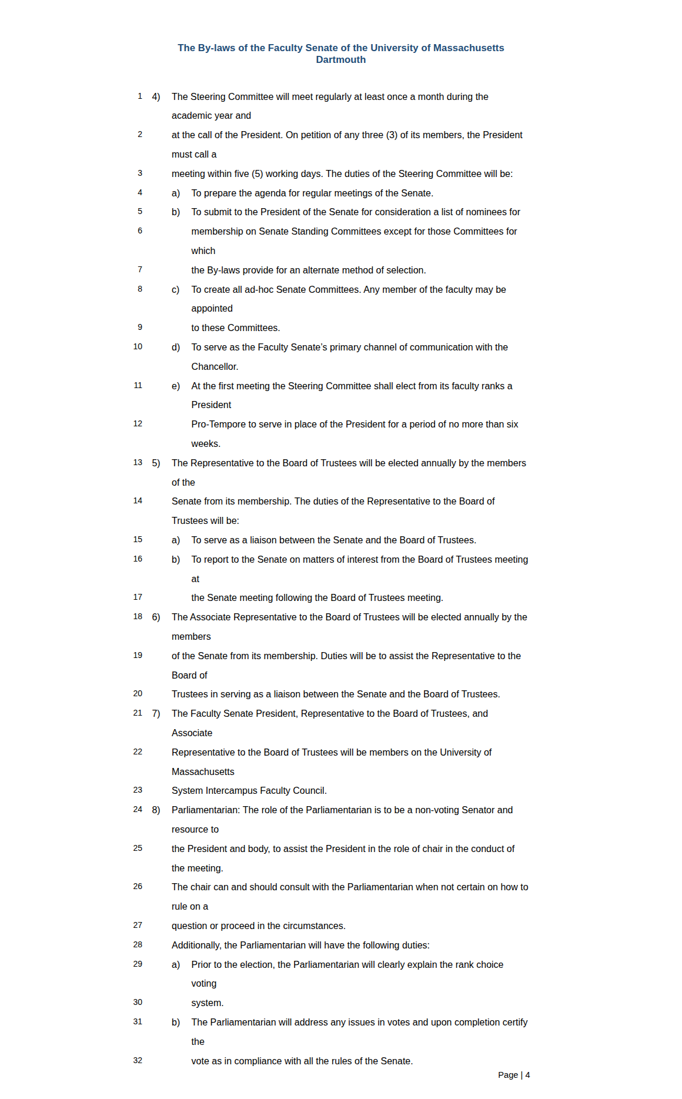The By-laws of the Faculty Senate of the University of Massachusetts Dartmouth
4) The Steering Committee will meet regularly at least once a month during the academic year and
at the call of the President. On petition of any three (3) of its members, the President must call a
meeting within five (5) working days. The duties of the Steering Committee will be:
a) To prepare the agenda for regular meetings of the Senate.
b) To submit to the President of the Senate for consideration a list of nominees for
membership on Senate Standing Committees except for those Committees for which
the By-laws provide for an alternate method of selection.
c) To create all ad-hoc Senate Committees. Any member of the faculty may be appointed
to these Committees.
d) To serve as the Faculty Senate’s primary channel of communication with the Chancellor.
e) At the first meeting the Steering Committee shall elect from its faculty ranks a President
Pro-Tempore to serve in place of the President for a period of no more than six weeks.
5) The Representative to the Board of Trustees will be elected annually by the members of the
Senate from its membership. The duties of the Representative to the Board of Trustees will be:
a) To serve as a liaison between the Senate and the Board of Trustees.
b) To report to the Senate on matters of interest from the Board of Trustees meeting at
the Senate meeting following the Board of Trustees meeting.
6) The Associate Representative to the Board of Trustees will be elected annually by the members
of the Senate from its membership. Duties will be to assist the Representative to the Board of
Trustees in serving as a liaison between the Senate and the Board of Trustees.
7) The Faculty Senate President, Representative to the Board of Trustees, and Associate
Representative to the Board of Trustees will be members on the University of Massachusetts
System Intercampus Faculty Council.
8) Parliamentarian: The role of the Parliamentarian is to be a non-voting Senator and resource to
the President and body, to assist the President in the role of chair in the conduct of the meeting.
The chair can and should consult with the Parliamentarian when not certain on how to rule on a
question or proceed in the circumstances.
Additionally, the Parliamentarian will have the following duties:
a) Prior to the election, the Parliamentarian will clearly explain the rank choice voting
system.
b) The Parliamentarian will address any issues in votes and upon completion certify the
vote as in compliance with all the rules of the Senate.
Page | 4